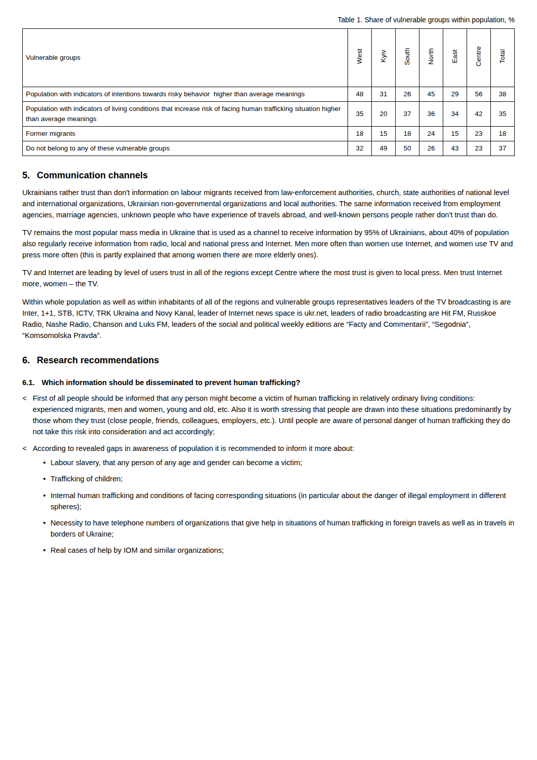Table 1. Share of vulnerable groups within population, %
| Vulnerable groups | West | Kyiv | South | North | East | Centre | Total |
| --- | --- | --- | --- | --- | --- | --- | --- |
| Population with indicators of intentions towards risky behavior higher than average meanings | 48 | 31 | 26 | 45 | 29 | 56 | 38 |
| Population with indicators of living conditions that increase risk of facing human trafficking situation higher than average meanings | 35 | 20 | 37 | 36 | 34 | 42 | 35 |
| Former migrants | 18 | 15 | 18 | 24 | 15 | 23 | 18 |
| Do not belong to any of these vulnerable groups | 32 | 49 | 50 | 26 | 43 | 23 | 37 |
5. Communication channels
Ukrainians rather trust than don't information on labour migrants received from law-enforcement authorities, church, state authorities of national level and international organizations, Ukrainian non-governmental organizations and local authorities. The same information received from employment agencies, marriage agencies, unknown people who have experience of travels abroad, and well-known persons people rather don't trust than do.
TV remains the most popular mass media in Ukraine that is used as a channel to receive information by 95% of Ukrainians, about 40% of population also regularly receive information from radio, local and national press and Internet. Men more often than women use Internet, and women use TV and press more often (this is partly explained that among women there are more elderly ones).
TV and Internet are leading by level of users trust in all of the regions except Centre where the most trust is given to local press. Men trust Internet more, women – the TV.
Within whole population as well as within inhabitants of all of the regions and vulnerable groups representatives leaders of the TV broadcasting is are Inter, 1+1, STB, ICTV, TRK Ukraina and Novy Kanal, leader of Internet news space is ukr.net, leaders of radio broadcasting are Hit FM, Russkoe Radio, Nashe Radio, Chanson and Luks FM, leaders of the social and political weekly editions are “Facty and Commentarii”, “Segodnia”, “Komsomolska Pravda”.
6. Research recommendations
6.1. Which information should be disseminated to prevent human trafficking?
First of all people should be informed that any person might become a victim of human trafficking in relatively ordinary living conditions: experienced migrants, men and women, young and old, etc. Also it is worth stressing that people are drawn into these situations predominantly by those whom they trust (close people, friends, colleagues, employers, etc.). Until people are aware of personal danger of human trafficking they do not take this risk into consideration and act accordingly;
According to revealed gaps in awareness of population it is recommended to inform it more about:
Labour slavery, that any person of any age and gender can become a victim;
Trafficking of children;
Internal human trafficking and conditions of facing corresponding situations (in particular about the danger of illegal employment in different spheres);
Necessity to have telephone numbers of organizations that give help in situations of human trafficking in foreign travels as well as in travels in borders of Ukraine;
Real cases of help by IOM and similar organizations;